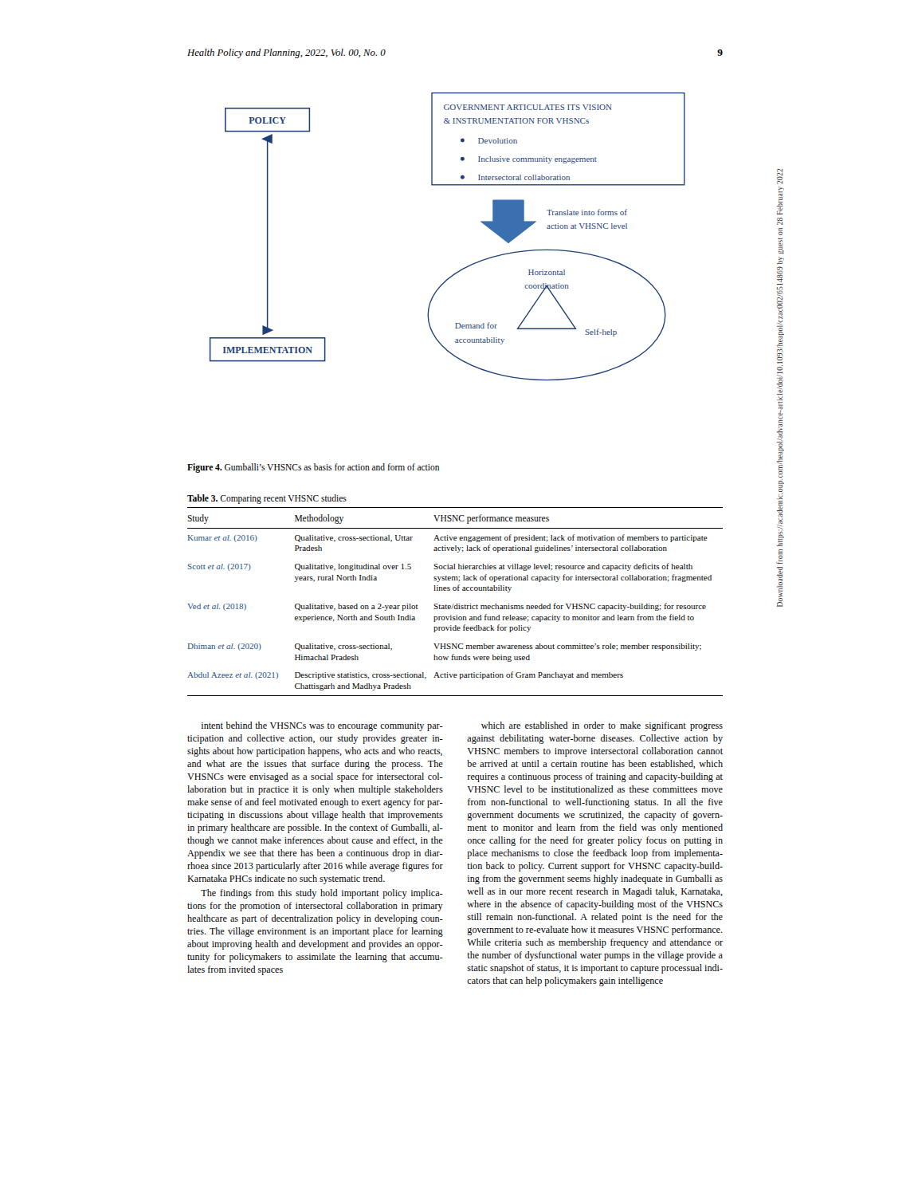Health Policy and Planning, 2022, Vol. 00, No. 0 9
Downloaded from https://academic.oup.com/heapol/advance-article/doi/10.1093/heapol/czac002/6514869 by guest on 28 February 2022
POLICY IMPLEMENTATION GOVERNMENT ARTICULATES ITS VISION & INSTRUMENTATION FOR VHSNCs Devolution Inclusive community engagement Intersectoral collaboration Translate into forms of action at VHSNC level Horizontal coordination Demand for accountability Self-help
Figure 4. Gumballi’s VHSNCs as basis for action and form of action
Table 3. Comparing recent VHSNC studies
| Study | Methodology | VHSNC performance measures |
| --- | --- | --- |
| Kumar et al. (2016) | Qualitative, cross-sectional, Uttar Pradesh | Active engagement of president; lack of motivation of members to participate actively; lack of operational guidelines’ intersectoral collaboration |
| Scott et al. (2017) | Qualitative, longitudinal over 1.5 years, rural North India | Social hierarchies at village level; resource and capacity deficits of health system; lack of operational capacity for intersectoral collaboration; fragmented lines of accountability |
| Ved et al. (2018) | Qualitative, based on a 2-year pilot experience, North and South India | State/district mechanisms needed for VHSNC capacity-building; for resource provision and fund release; capacity to monitor and learn from the field to provide feedback for policy |
| Dhiman et al. (2020) | Qualitative, cross-sectional, Himachal Pradesh | VHSNC member awareness about committee’s role; member responsibility; how funds were being used |
| Abdul Azeez et al. (2021) | Descriptive statistics, cross-sectional, Chattisgarh and Madhya Pradesh | Active participation of Gram Panchayat and members |
intent behind the VHSNCs was to encourage community participation and collective action, our study provides greater insights about how participation happens, who acts and who reacts, and what are the issues that surface during the process. The VHSNCs were envisaged as a social space for intersectoral collaboration but in practice it is only when multiple stakeholders make sense of and feel motivated enough to exert agency for participating in discussions about village health that improvements in primary healthcare are possible. In the context of Gumballi, although we cannot make inferences about cause and effect, in the Appendix we see that there has been a continuous drop in diarrhoea since 2013 particularly after 2016 while average figures for Karnataka PHCs indicate no such systematic trend.
The findings from this study hold important policy implications for the promotion of intersectoral collaboration in primary healthcare as part of decentralization policy in developing countries. The village environment is an important place for learning about improving health and development and provides an opportunity for policymakers to assimilate the learning that accumulates from invited spaces
which are established in order to make significant progress against debilitating water-borne diseases. Collective action by VHSNC members to improve intersectoral collaboration cannot be arrived at until a certain routine has been established, which requires a continuous process of training and capacity-building at VHSNC level to be institutionalized as these committees move from non-functional to well-functioning status. In all the five government documents we scrutinized, the capacity of government to monitor and learn from the field was only mentioned once calling for the need for greater policy focus on putting in place mechanisms to close the feedback loop from implementation back to policy. Current support for VHSNC capacity-building from the government seems highly inadequate in Gumballi as well as in our more recent research in Magadi taluk, Karnataka, where in the absence of capacity-building most of the VHSNCs still remain non-functional. A related point is the need for the government to re-evaluate how it measures VHSNC performance. While criteria such as membership frequency and attendance or the number of dysfunctional water pumps in the village provide a static snapshot of status, it is important to capture processual indicators that can help policymakers gain intelligence